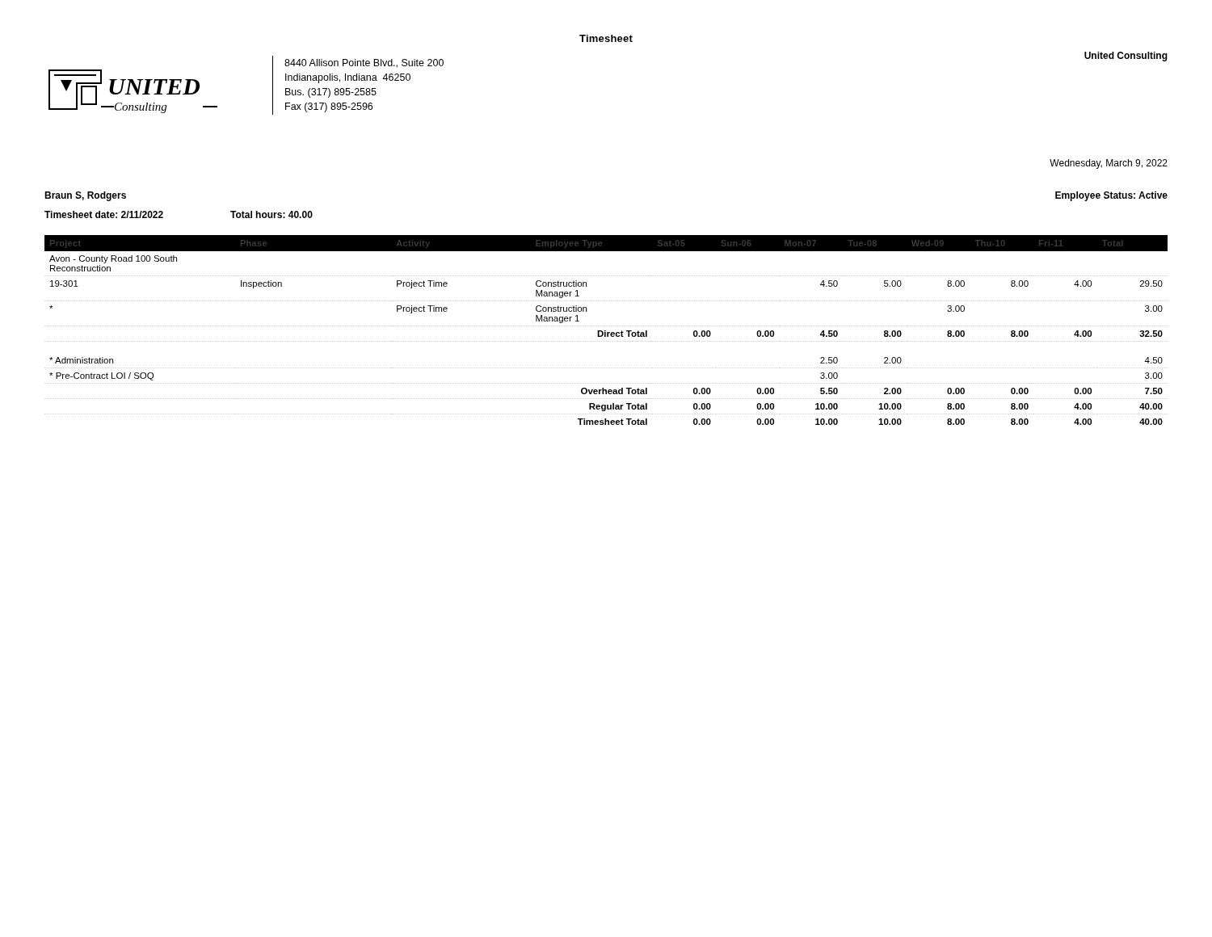Timesheet
United Consulting
UNITED Consulting
8440 Allison Pointe Blvd., Suite 200
Indianapolis, Indiana 46250
Bus. (317) 895-2585
Fax (317) 895-2596
Wednesday, March 9, 2022
Braun S, Rodgers
Employee Status: Active
Timesheet date: 2/11/2022
Total hours: 40.00
| Project | Phase | Activity | Employee Type | Sat-05 | Sun-06 | Mon-07 | Tue-08 | Wed-09 | Thu-10 | Fri-11 | Total |
| --- | --- | --- | --- | --- | --- | --- | --- | --- | --- | --- | --- |
| Avon - County Road 100 South Reconstruction | | | | | | | | | | | |
| 19-301 | Inspection | Project Time | Construction Manager 1 | | | 4.50 | 5.00 | 8.00 | 8.00 | 4.00 | 29.50 |
| * | | Project Time | Construction Manager 1 | | | | | 3.00 | | | 3.00 |
| | | | Direct Total | 0.00 | 0.00 | 4.50 | 8.00 | 8.00 | 8.00 | 4.00 | 32.50 |
| * Administration | | | | | | 2.50 | 2.00 | | | | 4.50 |
| * Pre-Contract LOI / SOQ | | | | | | 3.00 | | | | | 3.00 |
| | | | Overhead Total | 0.00 | 0.00 | 5.50 | 2.00 | 0.00 | 0.00 | 0.00 | 7.50 |
| | | | Regular Total | 0.00 | 0.00 | 10.00 | 10.00 | 8.00 | 8.00 | 4.00 | 40.00 |
| | | | Timesheet Total | 0.00 | 0.00 | 10.00 | 10.00 | 8.00 | 8.00 | 4.00 | 40.00 |